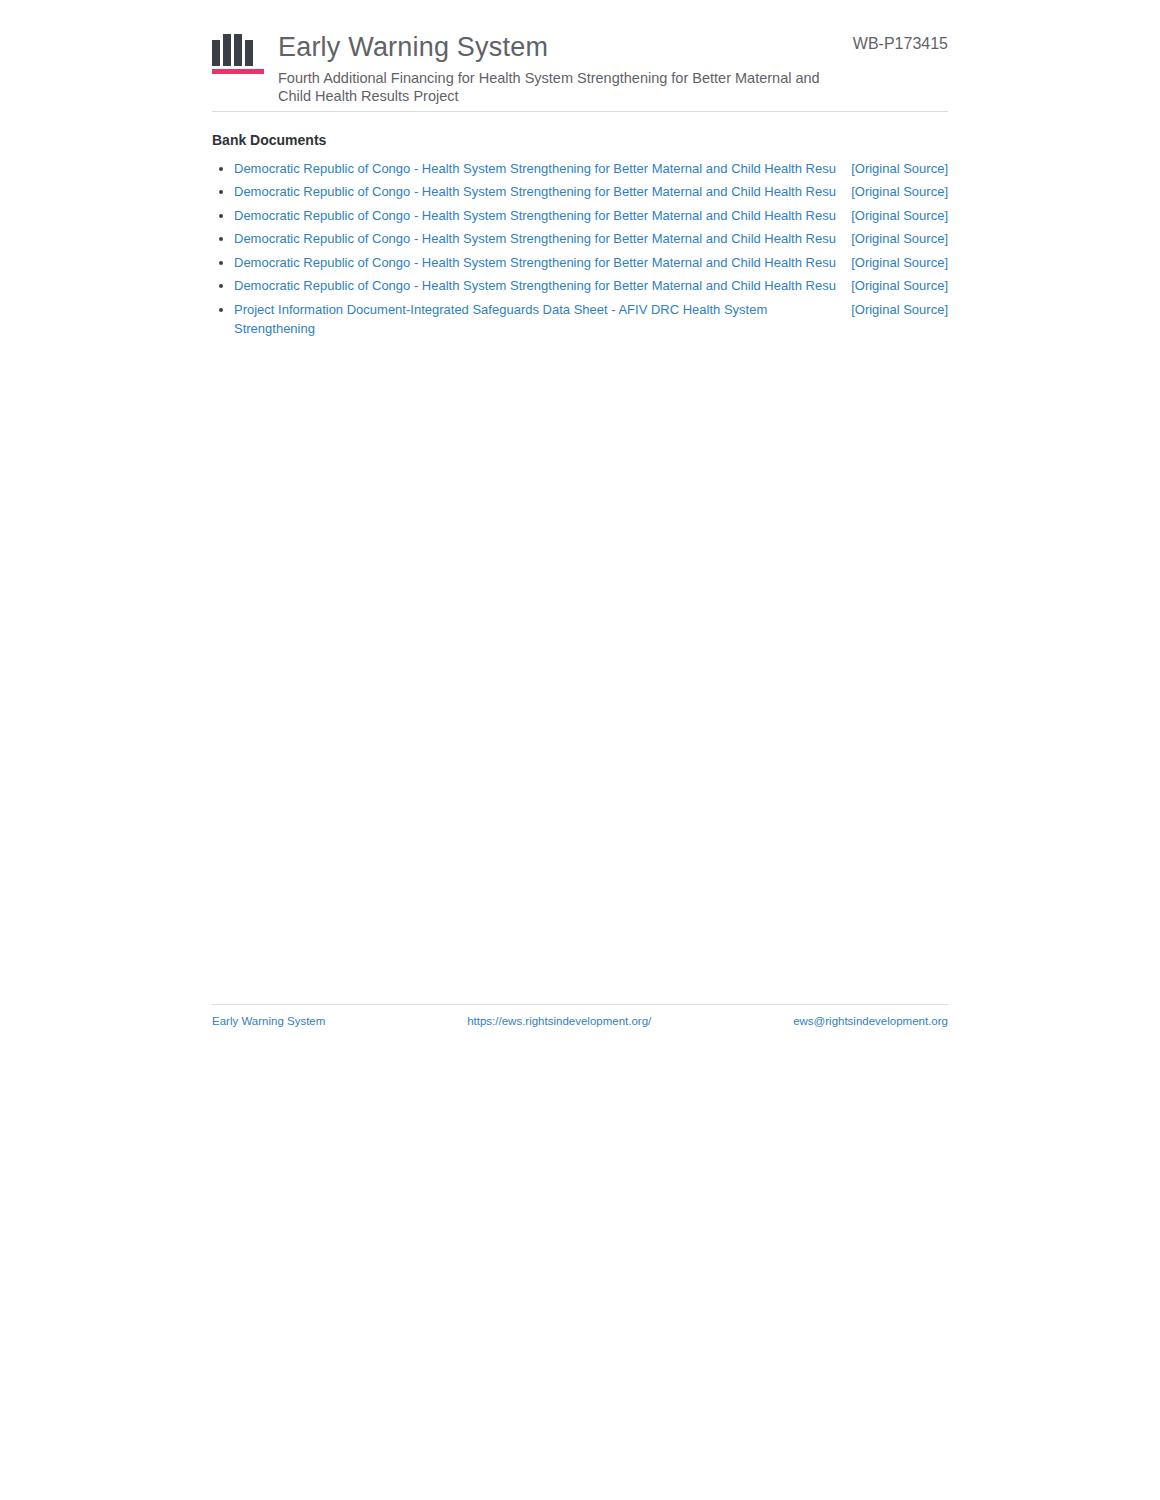Early Warning System
Fourth Additional Financing for Health System Strengthening for Better Maternal and Child Health Results Project
WB-P173415
Bank Documents
Democratic Republic of Congo - Health System Strengthening for Better Maternal and Child Health Resu [Original Source]
Democratic Republic of Congo - Health System Strengthening for Better Maternal and Child Health Resu [Original Source]
Democratic Republic of Congo - Health System Strengthening for Better Maternal and Child Health Resu [Original Source]
Democratic Republic of Congo - Health System Strengthening for Better Maternal and Child Health Resu [Original Source]
Democratic Republic of Congo - Health System Strengthening for Better Maternal and Child Health Resu [Original Source]
Democratic Republic of Congo - Health System Strengthening for Better Maternal and Child Health Resu [Original Source]
Project Information Document-Integrated Safeguards Data Sheet - AFIV DRC Health System Strengthening [Original Source]
Early Warning System
https://ews.rightsindevelopment.org/
ews@rightsindevelopment.org